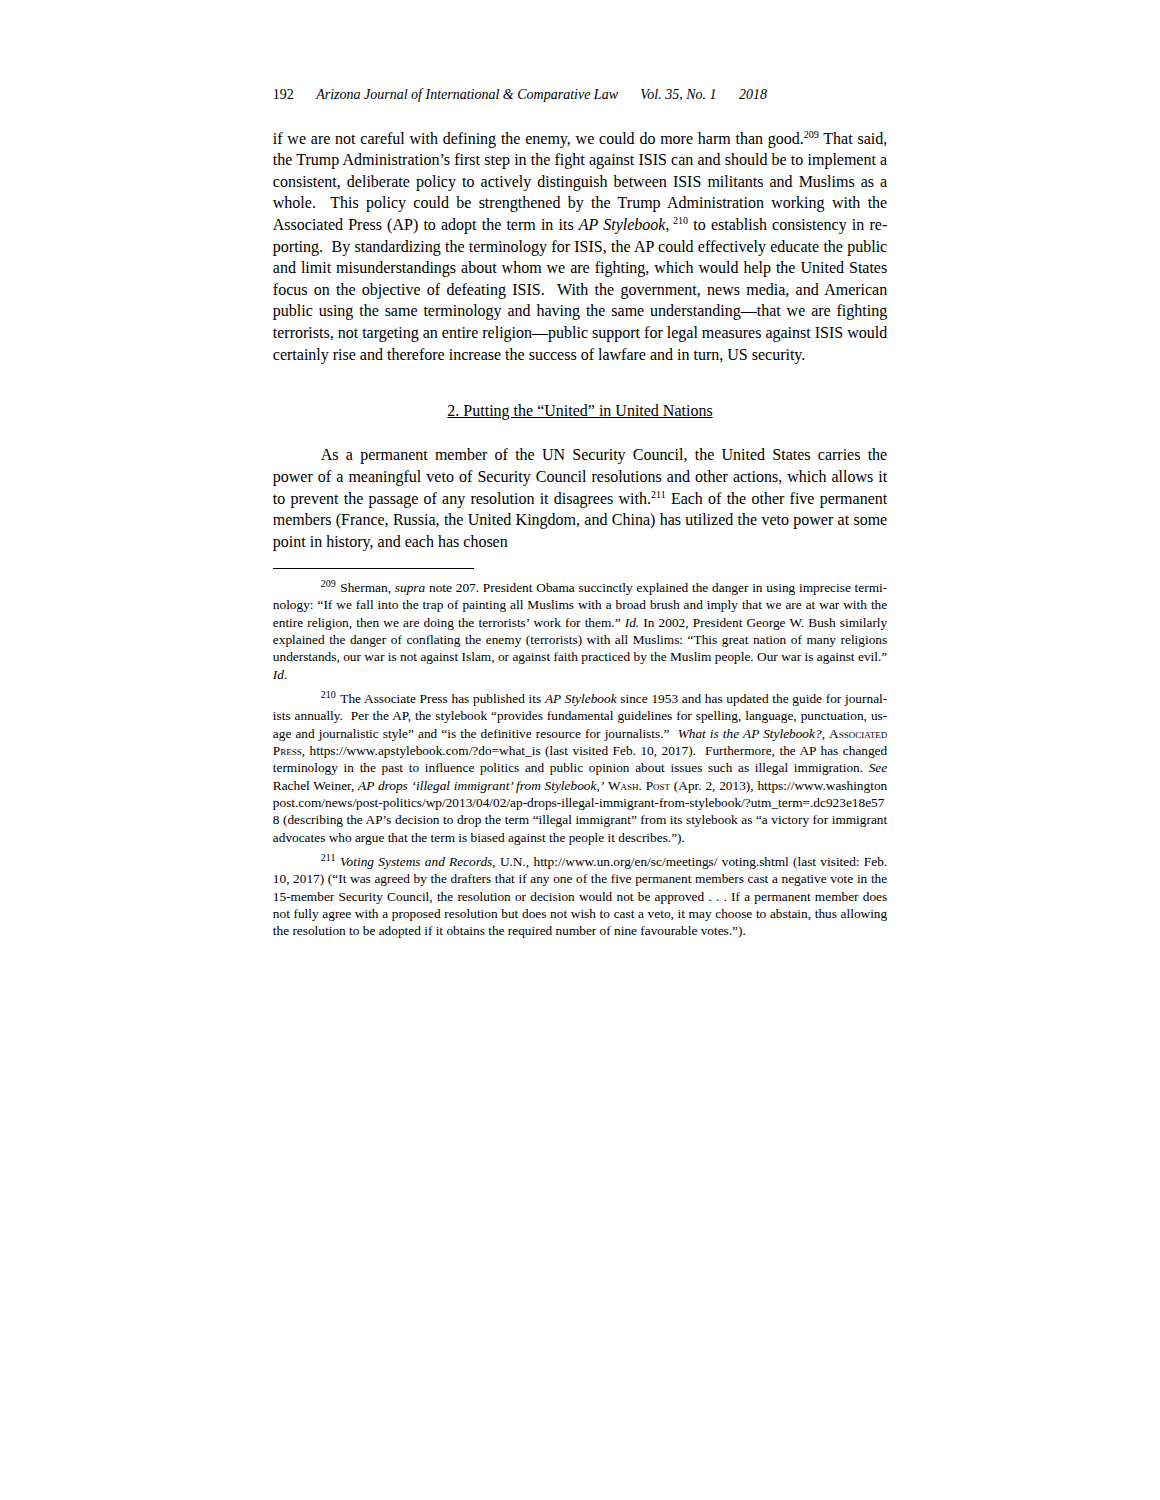192 Arizona Journal of International & Comparative Law Vol. 35, No. 12018
if we are not careful with defining the enemy, we could do more harm than good.209 That said, the Trump Administration’s first step in the fight against ISIS can and should be to implement a consistent, deliberate policy to actively distinguish between ISIS militants and Muslims as a whole. This policy could be strengthened by the Trump Administration working with the Associated Press (AP) to adopt the term in its AP Stylebook, 210 to establish consistency in reporting. By standardizing the terminology for ISIS, the AP could effectively educate the public and limit misunderstandings about whom we are fighting, which would help the United States focus on the objective of defeating ISIS. With the government, news media, and American public using the same terminology and having the same understanding—that we are fighting terrorists, not targeting an entire religion—public support for legal measures against ISIS would certainly rise and therefore increase the success of lawfare and in turn, US security.
2. Putting the “United” in United Nations
As a permanent member of the UN Security Council, the United States carries the power of a meaningful veto of Security Council resolutions and other actions, which allows it to prevent the passage of any resolution it disagrees with.211 Each of the other five permanent members (France, Russia, the United Kingdom, and China) has utilized the veto power at some point in history, and each has chosen
209 Sherman, supra note 207. President Obama succinctly explained the danger in using imprecise terminology: “If we fall into the trap of painting all Muslims with a broad brush and imply that we are at war with the entire religion, then we are doing the terrorists’ work for them.” Id. In 2002, President George W. Bush similarly explained the danger of conflating the enemy (terrorists) with all Muslims: “This great nation of many religions understands, our war is not against Islam, or against faith practiced by the Muslim people. Our war is against evil.” Id.
210 The Associate Press has published its AP Stylebook since 1953 and has updated the guide for journalists annually. Per the AP, the stylebook “provides fundamental guidelines for spelling, language, punctuation, usage and journalistic style” and “is the definitive resource for journalists.” What is the AP Stylebook?, Associated Press, https://www.apstylebook.com/?do=what_is (last visited Feb. 10, 2017). Furthermore, the AP has changed terminology in the past to influence politics and public opinion about issues such as illegal immigration. See Rachel Weiner, AP drops ‘illegal immigrant’ from Stylebook,’ Wash. Post (Apr. 2, 2013), https://www.washingtonpost.com/news/post-politics/wp/2013/04/02/ap-drops-illegal-immigrant-from-stylebook/?utm_term=.dc923e18e578 (describing the AP’s decision to drop the term “illegal immigrant” from its stylebook as “a victory for immigrant advocates who argue that the term is biased against the people it describes.”).
211 Voting Systems and Records, U.N., http://www.un.org/en/sc/meetings/ voting.shtml (last visited: Feb. 10, 2017) (“It was agreed by the drafters that if any one of the five permanent members cast a negative vote in the 15-member Security Council, the resolution or decision would not be approved . . . If a permanent member does not fully agree with a proposed resolution but does not wish to cast a veto, it may choose to abstain, thus allowing the resolution to be adopted if it obtains the required number of nine favourable votes.”).